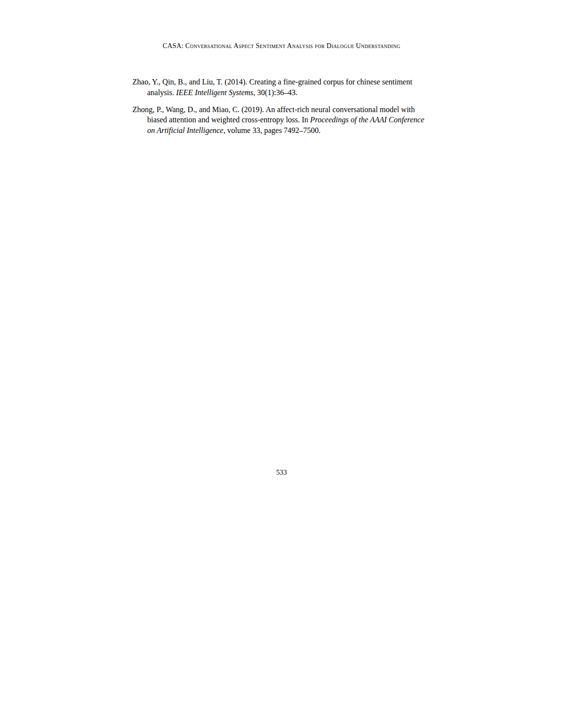CASA: Conversational Aspect Sentiment Analysis for Dialogue Understanding
Zhao, Y., Qin, B., and Liu, T. (2014). Creating a fine-grained corpus for chinese sentiment analysis. IEEE Intelligent Systems, 30(1):36–43.
Zhong, P., Wang, D., and Miao, C. (2019). An affect-rich neural conversational model with biased attention and weighted cross-entropy loss. In Proceedings of the AAAI Conference on Artificial Intelligence, volume 33, pages 7492–7500.
533